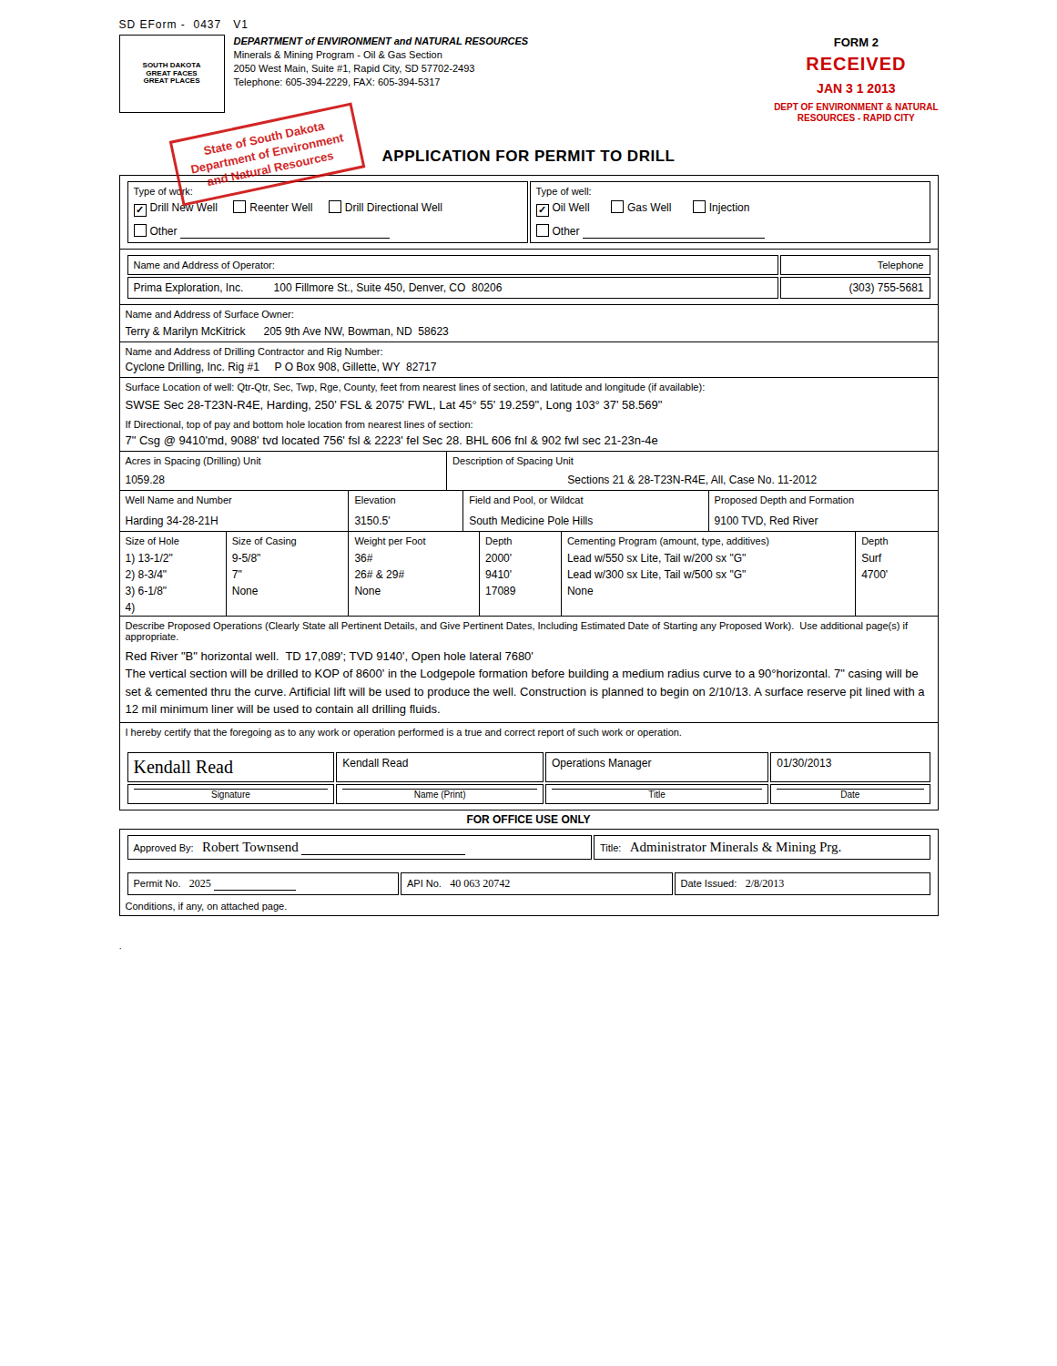SD EForm - 0437 V1
SOUTH DAKOTA
GREAT FACES
GREAT PLACES
DEPARTMENT of ENVIRONMENT and NATURAL RESOURCES
Minerals & Mining Program - Oil & Gas Section
2050 West Main, Suite #1, Rapid City, SD 57702-2493
Telephone: 605-394-2229, FAX: 605-394-5317
FORM 2
RECEIVED
JAN 3 1 2013
DEPT OF ENVIRONMENT & NATURAL
RESOURCES - RAPID CITY
State of South Dakota
Department of Environment
and Natural Resources
APPLICATION FOR PERMIT TO DRILL
| / Type of work: Drill New Well Reenter Well Drill Directional Well Other / Type of well: Oil Well Gas Well Injection Other / |
| / Name and Address of Operator: / Telephone / / Prima Exploration, Inc. 100 Fillmore St., Suite 450, Denver, CO 80206 / (303) 755-5681 / |
| Name and Address of Surface Owner: Terry & Marilyn McKitrick 205 9th Ave NW, Bowman, ND 58623 |
| Name and Address of Drilling Contractor and Rig Number: Cyclone Drilling, Inc. Rig #1 P O Box 908, Gillette, WY 82717 |
| Surface Location of well: Qtr-Qtr, Sec, Twp, Rge, County, feet from nearest lines of section, and latitude and longitude (if available): SWSE Sec 28-T23N-R4E, Harding, 250' FSL & 2075' FWL, Lat 45° 55' 19.259", Long 103° 37' 58.569" If Directional, top of pay and bottom hole location from nearest lines of section: 7" Csg @ 9410'md, 9088' tvd located 756' fsl & 2223' fel Sec 28. BHL 606 fnl & 902 fwl sec 21-23n-4e |
| Acres in Spacing (Drilling) Unit 1059.28 | Description of Spacing Unit Sections 21 & 28-T23N-R4E, All, Case No. 11-2012 |
| / Well Name and Number Harding 34-28-21H / Elevation 3150.5' / Field and Pool, or Wildcat South Medicine Pole Hills / Proposed Depth and Formation 9100 TVD, Red River / |
| / Size of Hole / Size of Casing / Weight per Foot / Depth / Cementing Program (amount, type, additives) / Depth / / 1) 13-1/2" / 9-5/8" / 36# / 2000' / Lead w/550 sx Lite, Tail w/200 sx "G" / Surf / / 2) 8-3/4" / 7" / 26# & 29# / 9410' / Lead w/300 sx Lite, Tail w/500 sx "G" / 4700' / / 3) 6-1/8" / None / None / 17089 / None / / / 4) / / / / / / |
| Describe Proposed Operations (Clearly State all Pertinent Details, and Give Pertinent Dates, Including Estimated Date of Starting any Proposed Work). Use additional page(s) if appropriate. Red River "B" horizontal well. TD 17,089'; TVD 9140', Open hole lateral 7680' The vertical section will be drilled to KOP of 8600' in the Lodgepole formation before building a medium radius curve to a 90°horizontal. 7" casing will be set & cemented thru the curve. Artificial lift will be used to produce the well. Construction is planned to begin on 2/10/13. A surface reserve pit lined with a 12 mil minimum liner will be used to contain all drilling fluids. |
| I hereby certify that the foregoing as to any work or operation performed is a true and correct report of such work or operation. / Kendall Read / Kendall Read / Operations Manager / 01/30/2013 / / Signature / Name (Print) / Title / Date / |
FOR OFFICE USE ONLY
| / Approved By: Robert Townsend / Title: Administrator Minerals & Mining Prg. / / Permit No. 2025 / API No. 40 063 20742 / Date Issued: 2/8/2013 / Conditions, if any, on attached page. |
·